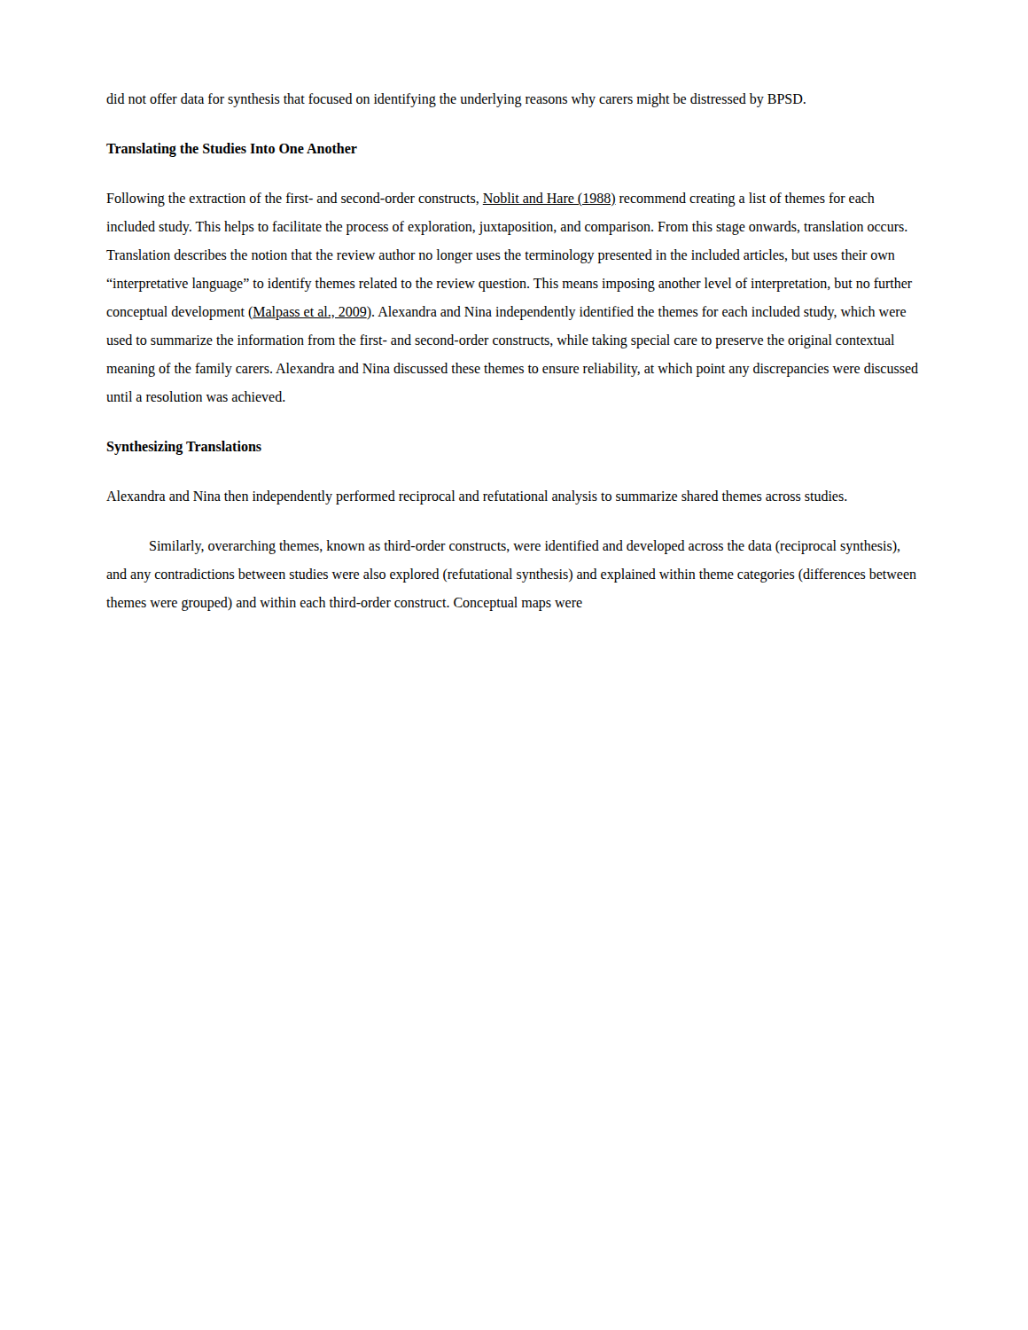did not offer data for synthesis that focused on identifying the underlying reasons why carers might be distressed by BPSD.
Translating the Studies Into One Another
Following the extraction of the first- and second-order constructs, Noblit and Hare (1988) recommend creating a list of themes for each included study. This helps to facilitate the process of exploration, juxtaposition, and comparison. From this stage onwards, translation occurs. Translation describes the notion that the review author no longer uses the terminology presented in the included articles, but uses their own “interpretative language” to identify themes related to the review question. This means imposing another level of interpretation, but no further conceptual development (Malpass et al., 2009). Alexandra and Nina independently identified the themes for each included study, which were used to summarize the information from the first- and second-order constructs, while taking special care to preserve the original contextual meaning of the family carers. Alexandra and Nina discussed these themes to ensure reliability, at which point any discrepancies were discussed until a resolution was achieved.
Synthesizing Translations
Alexandra and Nina then independently performed reciprocal and refutational analysis to summarize shared themes across studies.
Similarly, overarching themes, known as third-order constructs, were identified and developed across the data (reciprocal synthesis), and any contradictions between studies were also explored (refutational synthesis) and explained within theme categories (differences between themes were grouped) and within each third-order construct. Conceptual maps were